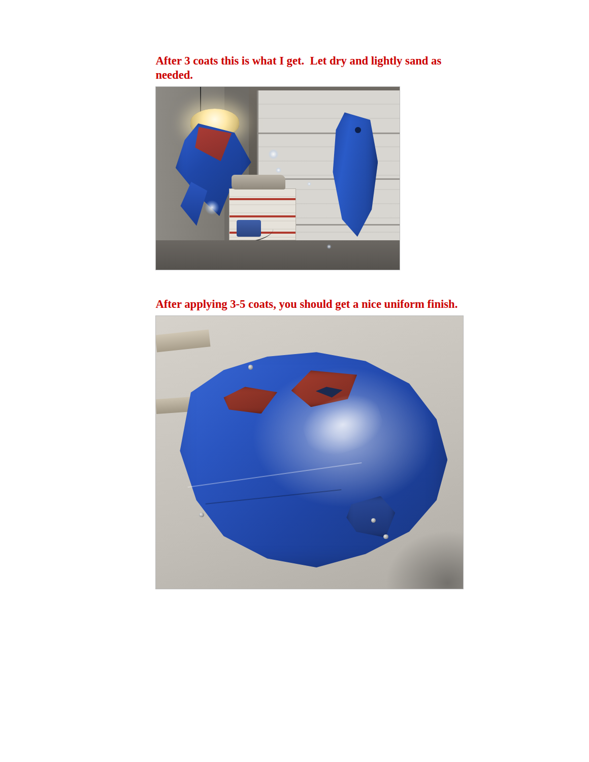After 3 coats this is what I get. Let dry and lightly sand as needed.
After applying 3-5 coats, you should get a nice uniform finish.